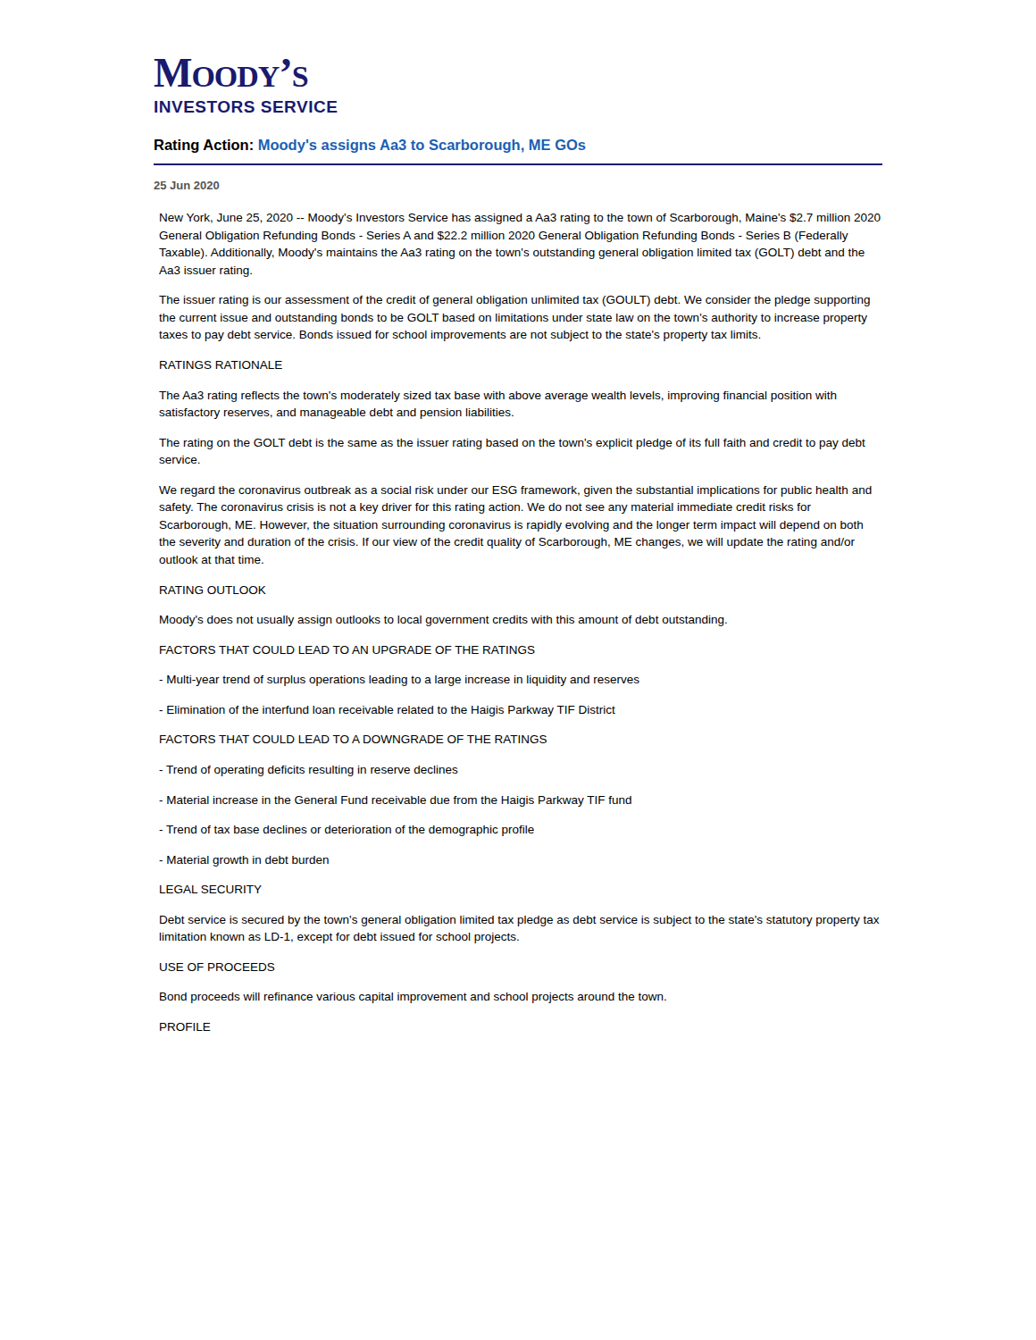MOODY’S
INVESTORS SERVICE
Rating Action: Moody's assigns Aa3 to Scarborough, ME GOs
25 Jun 2020
New York, June 25, 2020 -- Moody's Investors Service has assigned a Aa3 rating to the town of Scarborough, Maine's $2.7 million 2020 General Obligation Refunding Bonds - Series A and $22.2 million 2020 General Obligation Refunding Bonds - Series B (Federally Taxable). Additionally, Moody's maintains the Aa3 rating on the town's outstanding general obligation limited tax (GOLT) debt and the Aa3 issuer rating.
The issuer rating is our assessment of the credit of general obligation unlimited tax (GOULT) debt. We consider the pledge supporting the current issue and outstanding bonds to be GOLT based on limitations under state law on the town's authority to increase property taxes to pay debt service. Bonds issued for school improvements are not subject to the state's property tax limits.
RATINGS RATIONALE
The Aa3 rating reflects the town's moderately sized tax base with above average wealth levels, improving financial position with satisfactory reserves, and manageable debt and pension liabilities.
The rating on the GOLT debt is the same as the issuer rating based on the town's explicit pledge of its full faith and credit to pay debt service.
We regard the coronavirus outbreak as a social risk under our ESG framework, given the substantial implications for public health and safety. The coronavirus crisis is not a key driver for this rating action. We do not see any material immediate credit risks for Scarborough, ME. However, the situation surrounding coronavirus is rapidly evolving and the longer term impact will depend on both the severity and duration of the crisis. If our view of the credit quality of Scarborough, ME changes, we will update the rating and/or outlook at that time.
RATING OUTLOOK
Moody's does not usually assign outlooks to local government credits with this amount of debt outstanding.
FACTORS THAT COULD LEAD TO AN UPGRADE OF THE RATINGS
- Multi-year trend of surplus operations leading to a large increase in liquidity and reserves
- Elimination of the interfund loan receivable related to the Haigis Parkway TIF District
FACTORS THAT COULD LEAD TO A DOWNGRADE OF THE RATINGS
- Trend of operating deficits resulting in reserve declines
- Material increase in the General Fund receivable due from the Haigis Parkway TIF fund
- Trend of tax base declines or deterioration of the demographic profile
- Material growth in debt burden
LEGAL SECURITY
Debt service is secured by the town's general obligation limited tax pledge as debt service is subject to the state's statutory property tax limitation known as LD-1, except for debt issued for school projects.
USE OF PROCEEDS
Bond proceeds will refinance various capital improvement and school projects around the town.
PROFILE